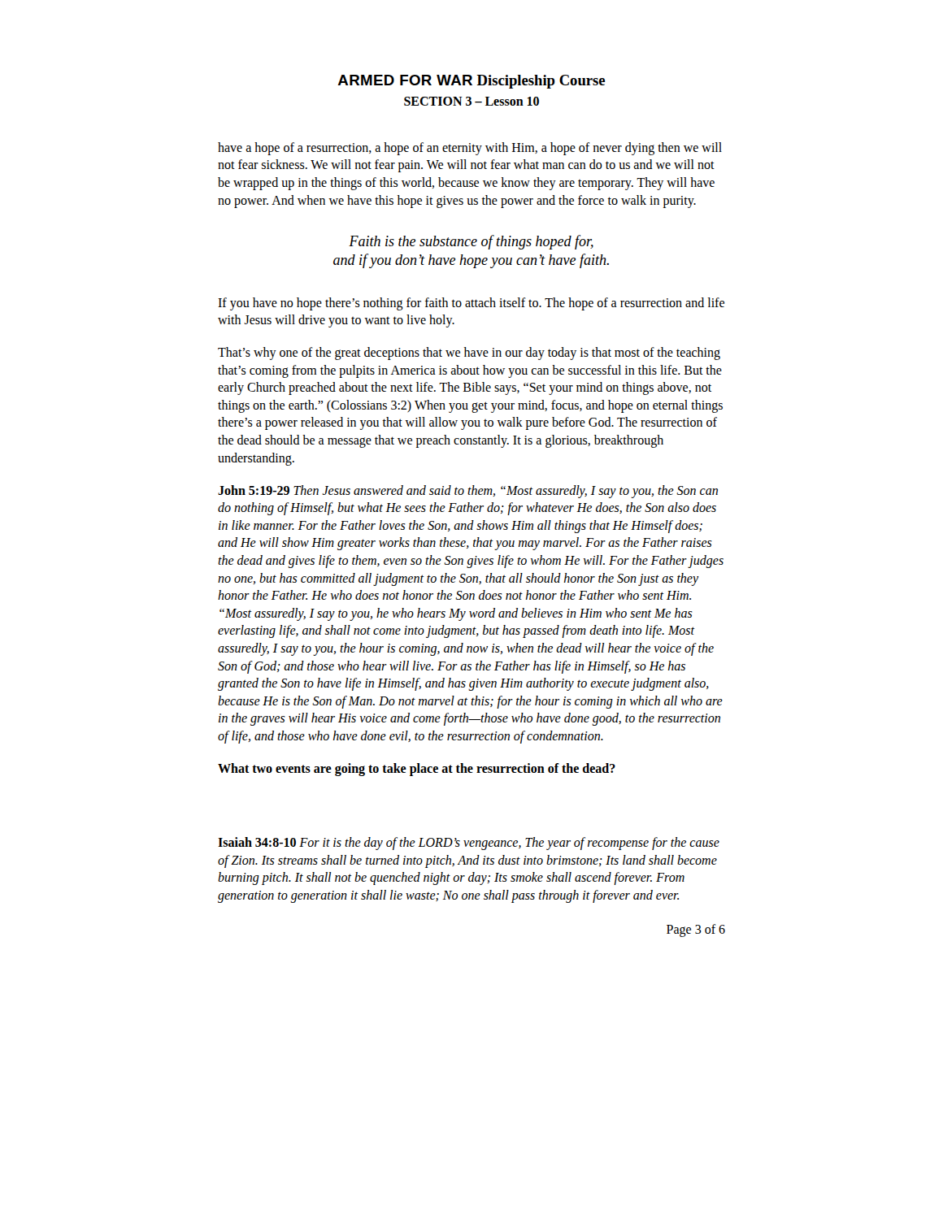ARMED FOR WAR Discipleship Course
SECTION 3 – Lesson 10
have a hope of a resurrection, a hope of an eternity with Him, a hope of never dying then we will not fear sickness. We will not fear pain. We will not fear what man can do to us and we will not be wrapped up in the things of this world, because we know they are temporary. They will have no power. And when we have this hope it gives us the power and the force to walk in purity.
Faith is the substance of things hoped for,
and if you don’t have hope you can’t have faith.
If you have no hope there’s nothing for faith to attach itself to. The hope of a resurrection and life with Jesus will drive you to want to live holy.
That’s why one of the great deceptions that we have in our day today is that most of the teaching that’s coming from the pulpits in America is about how you can be successful in this life. But the early Church preached about the next life. The Bible says, “Set your mind on things above, not things on the earth.” (Colossians 3:2) When you get your mind, focus, and hope on eternal things there’s a power released in you that will allow you to walk pure before God. The resurrection of the dead should be a message that we preach constantly. It is a glorious, breakthrough understanding.
John 5:19-29 Then Jesus answered and said to them, “Most assuredly, I say to you, the Son can do nothing of Himself, but what He sees the Father do; for whatever He does, the Son also does in like manner. For the Father loves the Son, and shows Him all things that He Himself does; and He will show Him greater works than these, that you may marvel. For as the Father raises the dead and gives life to them, even so the Son gives life to whom He will. For the Father judges no one, but has committed all judgment to the Son, that all should honor the Son just as they honor the Father. He who does not honor the Son does not honor the Father who sent Him. “Most assuredly, I say to you, he who hears My word and believes in Him who sent Me has everlasting life, and shall not come into judgment, but has passed from death into life. Most assuredly, I say to you, the hour is coming, and now is, when the dead will hear the voice of the Son of God; and those who hear will live. For as the Father has life in Himself, so He has granted the Son to have life in Himself, and has given Him authority to execute judgment also, because He is the Son of Man. Do not marvel at this; for the hour is coming in which all who are in the graves will hear His voice and come forth—those who have done good, to the resurrection of life, and those who have done evil, to the resurrection of condemnation.
What two events are going to take place at the resurrection of the dead?
Isaiah 34:8-10 For it is the day of the LORD’s vengeance, The year of recompense for the cause of Zion. Its streams shall be turned into pitch, And its dust into brimstone; Its land shall become burning pitch. It shall not be quenched night or day; Its smoke shall ascend forever. From generation to generation it shall lie waste; No one shall pass through it forever and ever.
Page 3 of 6